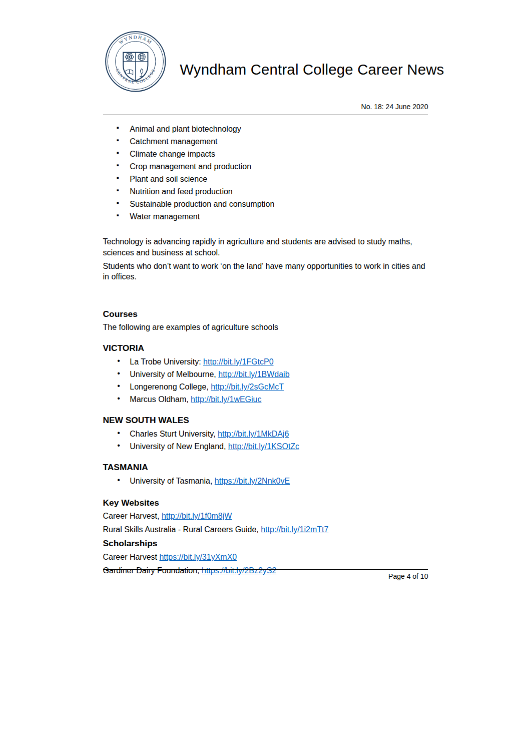WYNDHAM CENTRAL COLLEGE
Wyndham Central College Career News
No. 18: 24 June 2020
Animal and plant biotechnology
Catchment management
Climate change impacts
Crop management and production
Plant and soil science
Nutrition and feed production
Sustainable production and consumption
Water management
Technology is advancing rapidly in agriculture and students are advised to study maths, sciences and business at school.
Students who don’t want to work ‘on the land’ have many opportunities to work in cities and in offices.
Courses
The following are examples of agriculture schools
VICTORIA
La Trobe University: http://bit.ly/1FGtcP0
University of Melbourne, http://bit.ly/1BWdaib
Longerenong College, http://bit.ly/2sGcMcT
Marcus Oldham, http://bit.ly/1wEGiuc
NEW SOUTH WALES
Charles Sturt University, http://bit.ly/1MkDAj6
University of New England, http://bit.ly/1KSOtZc
TASMANIA
University of Tasmania, https://bit.ly/2Nnk0vE
Key Websites
Career Harvest, http://bit.ly/1f0m8jW
Rural Skills Australia - Rural Careers Guide, http://bit.ly/1i2mTt7
Scholarships
Career Harvest https://bit.ly/31yXmX0
Gardiner Dairy Foundation, https://bit.ly/2Bz2yS2
Page 4 of 10